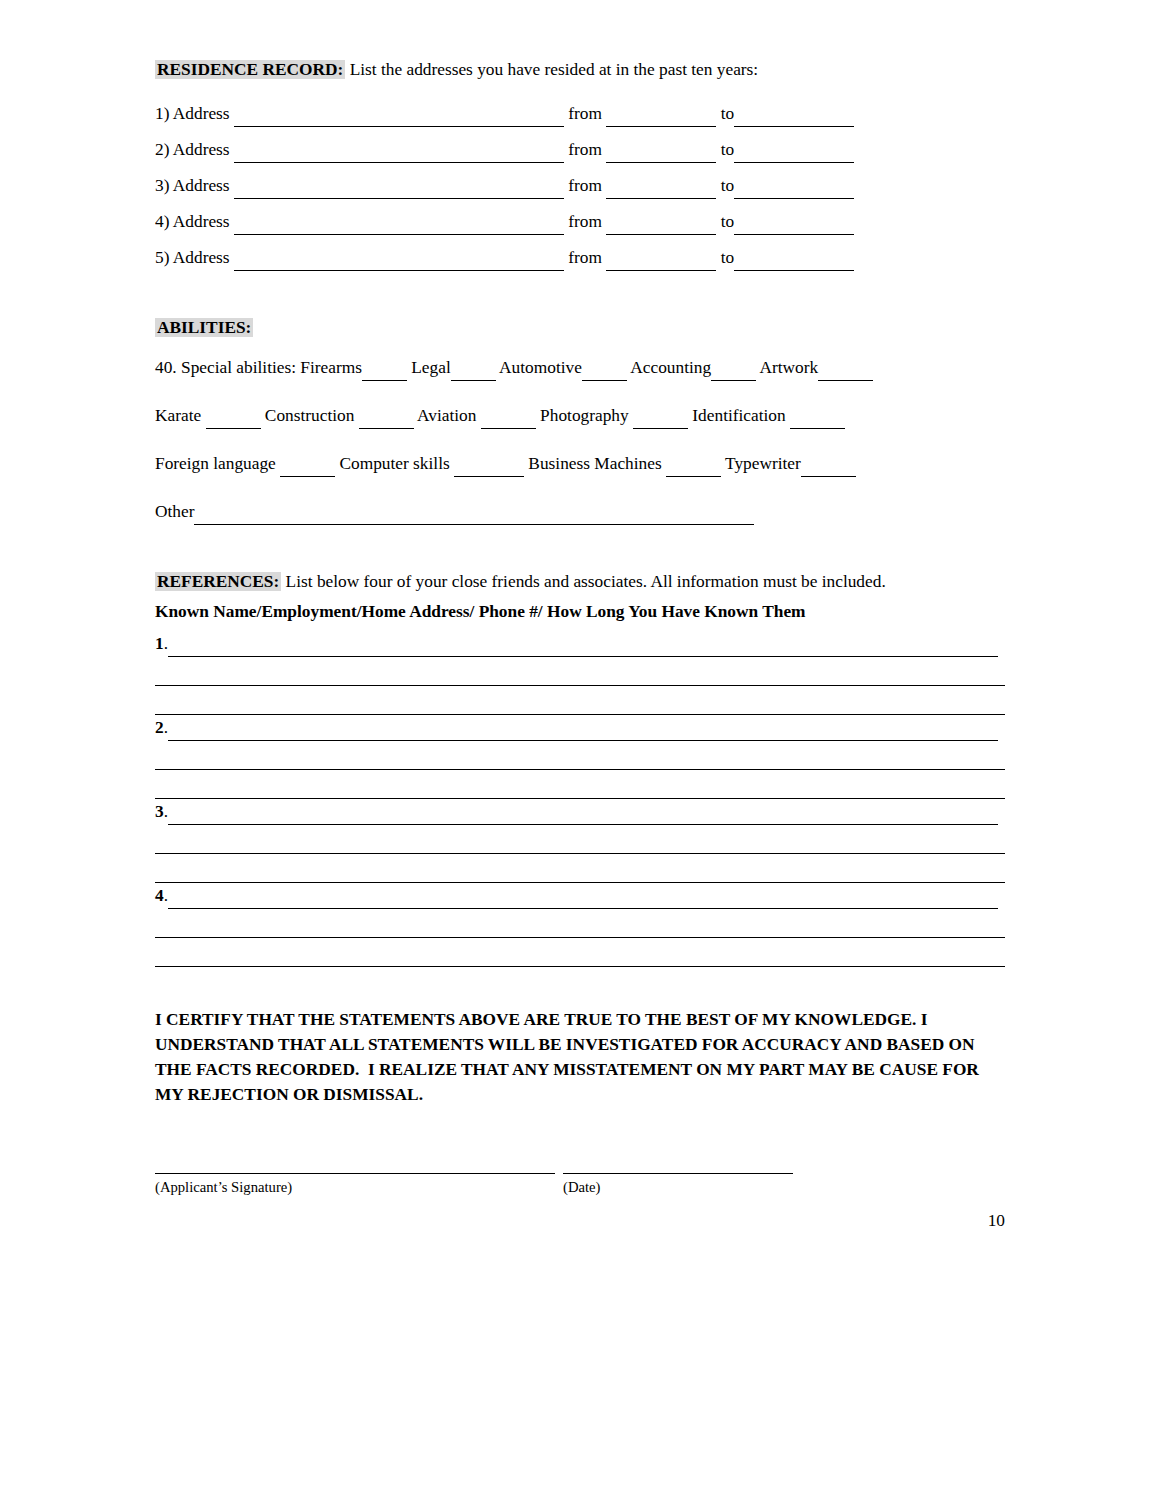RESIDENCE RECORD: List the addresses you have resided at in the past ten years:
1) Address from to
2) Address from to
3) Address from to
4) Address from to
5) Address from to
ABILITIES:
40. Special abilities: Firearms Legal Automotive Accounting Artwork
Karate Construction Aviation Photography Identification
Foreign language Computer skills Business Machines Typewriter
Other
REFERENCES: List below four of your close friends and associates. All information must be included.
Known Name/Employment/Home Address/ Phone #/ How Long You Have Known Them
1.
2.
3.
4.
I CERTIFY THAT THE STATEMENTS ABOVE ARE TRUE TO THE BEST OF MY KNOWLEDGE. I UNDERSTAND THAT ALL STATEMENTS WILL BE INVESTIGATED FOR ACCURACY AND BASED ON THE FACTS RECORDED. I REALIZE THAT ANY MISSTATEMENT ON MY PART MAY BE CAUSE FOR MY REJECTION OR DISMISSAL.
(Applicant’s Signature)(Date)
10